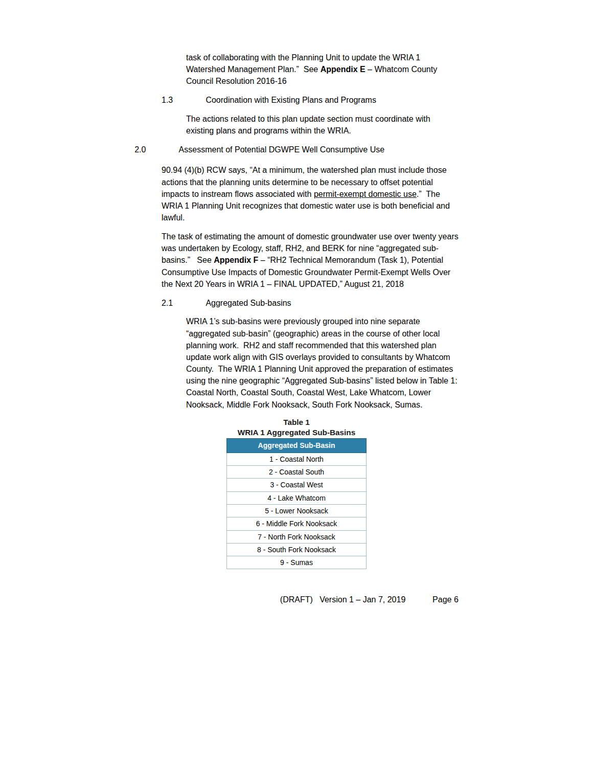task of collaborating with the Planning Unit to update the WRIA 1 Watershed Management Plan.” See Appendix E – Whatcom County Council Resolution 2016-16
1.3
Coordination with Existing Plans and Programs
The actions related to this plan update section must coordinate with existing plans and programs within the WRIA.
2.0
Assessment of Potential DGWPE Well Consumptive Use
90.94 (4)(b) RCW says, “At a minimum, the watershed plan must include those actions that the planning units determine to be necessary to offset potential impacts to instream flows associated with permit-exempt domestic use.” The WRIA 1 Planning Unit recognizes that domestic water use is both beneficial and lawful.
The task of estimating the amount of domestic groundwater use over twenty years was undertaken by Ecology, staff, RH2, and BERK for nine “aggregated sub-basins.” See Appendix F – “RH2 Technical Memorandum (Task 1), Potential Consumptive Use Impacts of Domestic Groundwater Permit-Exempt Wells Over the Next 20 Years in WRIA 1 – FINAL UPDATED,” August 21, 2018
2.1
Aggregated Sub-basins
WRIA 1’s sub-basins were previously grouped into nine separate “aggregated sub-basin” (geographic) areas in the course of other local planning work. RH2 and staff recommended that this watershed plan update work align with GIS overlays provided to consultants by Whatcom County. The WRIA 1 Planning Unit approved the preparation of estimates using the nine geographic “Aggregated Sub-basins” listed below in Table 1: Coastal North, Coastal South, Coastal West, Lake Whatcom, Lower Nooksack, Middle Fork Nooksack, South Fork Nooksack, Sumas.
Table 1
WRIA 1 Aggregated Sub-Basins
| Aggregated Sub-Basin |
| --- |
| 1 - Coastal North |
| 2 - Coastal South |
| 3 - Coastal West |
| 4 - Lake Whatcom |
| 5 - Lower Nooksack |
| 6 - Middle Fork Nooksack |
| 7 - North Fork Nooksack |
| 8 - South Fork Nooksack |
| 9 - Sumas |
(DRAFT) Version 1 – Jan 7, 2019Page 6